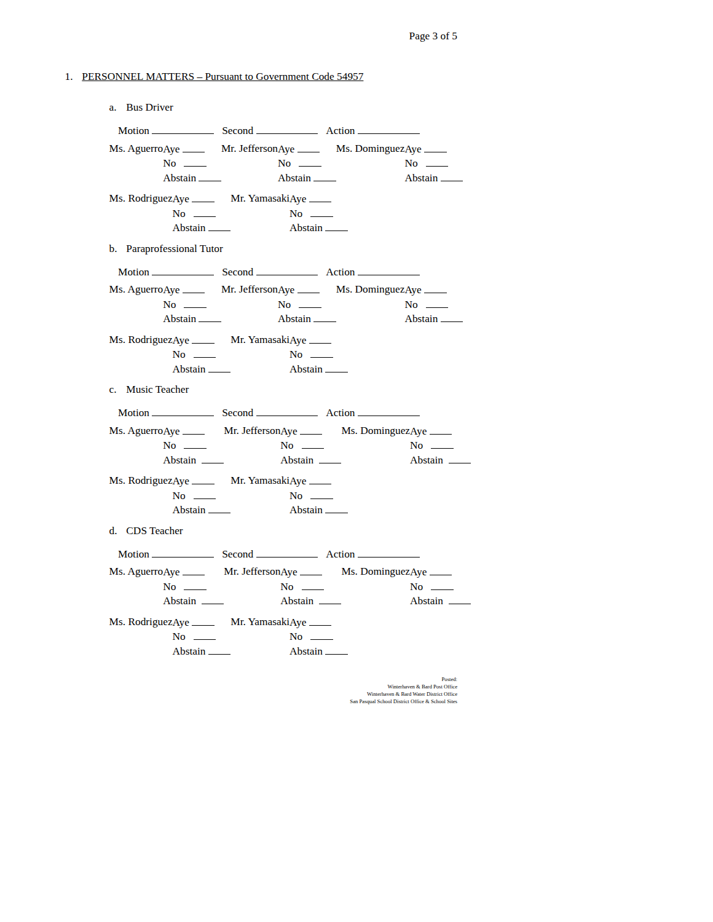Page 3 of 5
1. PERSONNEL MATTERS – Pursuant to Government Code 54957
a. Bus Driver
Motion Second Action
| Ms. Aguerro | Aye No Abstain | Mr. Jefferson | Aye No Abstain | Ms. Dominguez | Aye No Abstain |
| Ms. Rodriguez | Aye No Abstain | Mr. Yamasaki | Aye No Abstain |
b. Paraprofessional Tutor
Motion Second Action
| Ms. Aguerro | Aye No Abstain | Mr. Jefferson | Aye No Abstain | Ms. Dominguez | Aye No Abstain |
| Ms. Rodriguez | Aye No Abstain | Mr. Yamasaki | Aye No Abstain |
c. Music Teacher
Motion Second Action
| Ms. Aguerro | Aye No Abstain | Mr. Jefferson | Aye No Abstain | Ms. Dominguez | Aye No Abstain |
| Ms. Rodriguez | Aye No Abstain | Mr. Yamasaki | Aye No Abstain |
d. CDS Teacher
Motion Second Action
| Ms. Aguerro | Aye No Abstain | Mr. Jefferson | Aye No Abstain | Ms. Dominguez | Aye No Abstain |
| Ms. Rodriguez | Aye No Abstain | Mr. Yamasaki | Aye No Abstain |
Posted:
Winterhaven & Bard Post Office
Winterhaven & Bard Water District Office
San Pasqual School District Office & School Sites